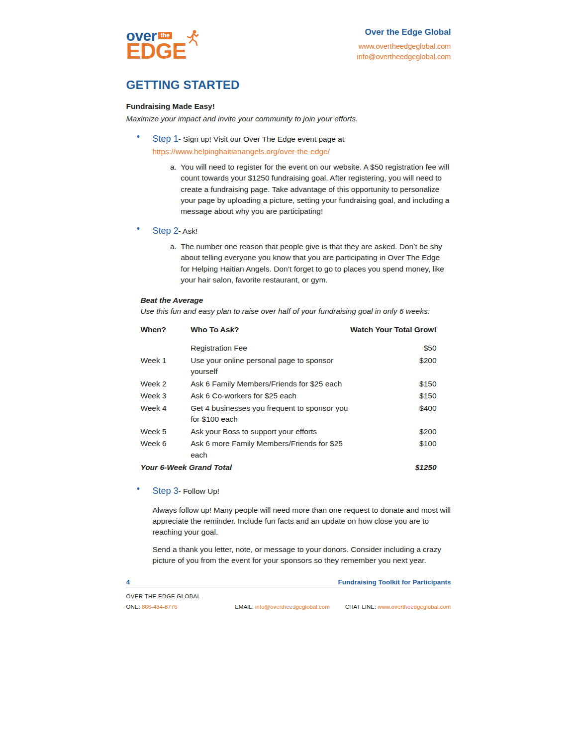over the EDGE
Over the Edge Global
www.overtheedgeglobal.com
info@overtheedgeglobal.com
GETTING STARTED
Fundraising Made Easy!
Maximize your impact and invite your community to join your efforts.
Step 1- Sign up! Visit our Over The Edge event page at
https://www.helpinghaitianangels.org/over-the-edge/
You will need to register for the event on our website. A $50 registration fee will count towards your $1250 fundraising goal. After registering, you will need to create a fundraising page. Take advantage of this opportunity to personalize your page by uploading a picture, setting your fundraising goal, and including a message about why you are participating!
Step 2- Ask!
The number one reason that people give is that they are asked. Don’t be shy about telling everyone you know that you are participating in Over The Edge for Helping Haitian Angels. Don’t forget to go to places you spend money, like your hair salon, favorite restaurant, or gym.
Beat the Average
Use this fun and easy plan to raise over half of your fundraising goal in only 6 weeks:
| When? | Who To Ask? | Watch Your Total Grow! |
| --- | --- | --- |
| | Registration Fee | $50 |
| Week 1 | Use your online personal page to sponsor yourself | $200 |
| Week 2 | Ask 6 Family Members/Friends for $25 each | $150 |
| Week 3 | Ask 6 Co-workers for $25 each | $150 |
| Week 4 | Get 4 businesses you frequent to sponsor you for $100 each | $400 |
| Week 5 | Ask your Boss to support your efforts | $200 |
| Week 6 | Ask 6 more Family Members/Friends for $25 each | $100 |
| Your 6-Week Grand Total | $1250 |
Step 3- Follow Up!
Always follow up! Many people will need more than one request to donate and most will appreciate the reminder. Include fun facts and an update on how close you are to reaching your goal.
Send a thank you letter, note, or message to your donors. Consider including a crazy picture of you from the event for your sponsors so they remember you next year.
4 Fundraising Toolkit for Participants
OVER THE EDGE GLOBAL
ONE: 866-434-8776 EMAIL: info@overtheedgeglobal.com CHAT LINE: www.overtheedgeglobal.com